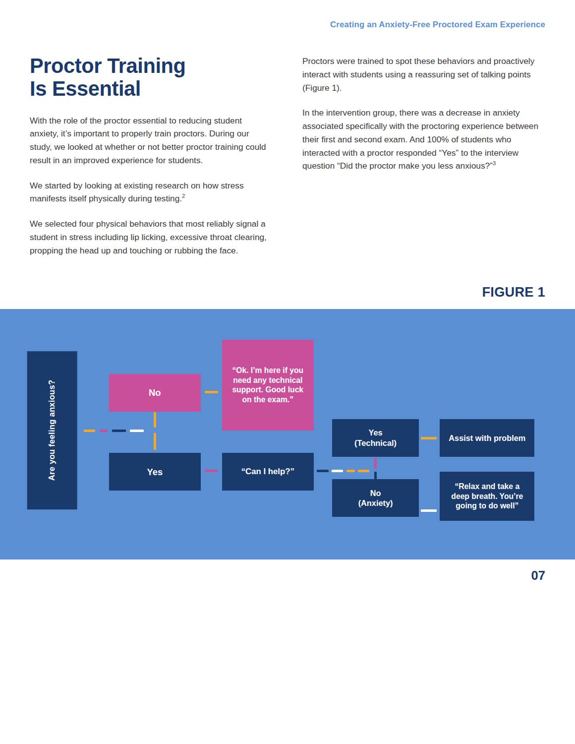Creating an Anxiety-Free Proctored Exam Experience
Proctor Training
Is Essential
With the role of the proctor essential to reducing student anxiety, it’s important to properly train proctors. During our study, we looked at whether or not better proctor training could result in an improved experience for students.
We started by looking at existing research on how stress manifests itself physically during testing.2
We selected four physical behaviors that most reliably signal a student in stress including lip licking, excessive throat clearing, propping the head up and touching or rubbing the face.
Proctors were trained to spot these behaviors and proactively interact with students using a reassuring set of talking points (Figure 1).
In the intervention group, there was a decrease in anxiety associated specifically with the proctoring experience between their first and second exam. And 100% of students who interacted with a proctor responded “Yes” to the interview question “Did the proctor make you less anxious?”3
FIGURE 1
Are you feeling anxious?
No
Yes
“Ok. I’m here if you need any technical support. Good luck on the exam.”
“Can I help?”
Yes
(Technical)
No
(Anxiety)
Assist with problem
“Relax and take a deep breath. You’re going to do well”
07